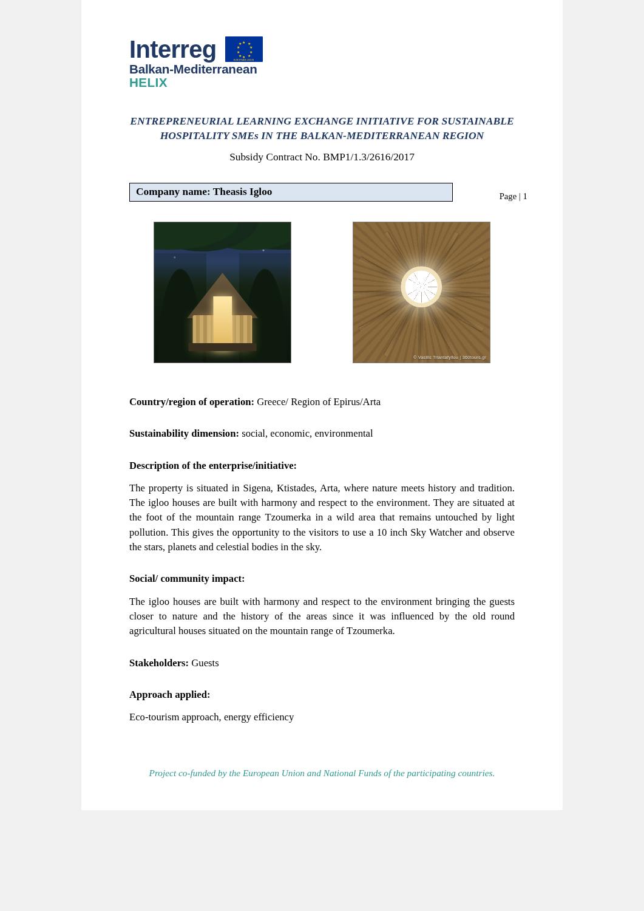Interreg ★ ★ ★ ★ ★ ★ ★ ★ ★ ★ EUROPEAN UNION
Balkan-Mediterranean
HELIX
ENTREPRENEURIAL LEARNING EXCHANGE INITIATIVE FOR SUSTAINABLE
HOSPITALITY SMEs IN THE BALKAN-MEDITERRANEAN REGION
Subsidy Contract No. BMP1/1.3/2616/2017
Company name: Theasis Igloo
Page | 1
© Vasilis Triantafyllou | 360tours.gr
Country/region of operation: Greece/ Region of Epirus/Arta
Sustainability dimension: social, economic, environmental
Description of the enterprise/initiative:
The property is situated in Sigena, Ktistades, Arta, where nature meets history and tradition. The igloo houses are built with harmony and respect to the environment. They are situated at the foot of the mountain range Tzoumerka in a wild area that remains untouched by light pollution. This gives the opportunity to the visitors to use a 10 inch Sky Watcher and observe the stars, planets and celestial bodies in the sky.
Social/ community impact:
The igloo houses are built with harmony and respect to the environment bringing the guests closer to nature and the history of the areas since it was influenced by the old round agricultural houses situated on the mountain range of Tzoumerka.
Stakeholders: Guests
Approach applied:
Eco-tourism approach, energy efficiency
Project co-funded by the European Union and National Funds of the participating countries.